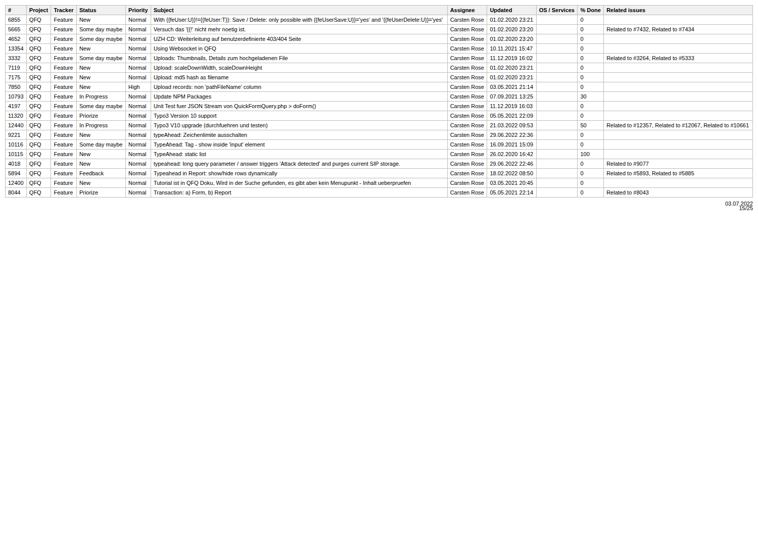| # | Project | Tracker | Status | Priority | Subject | Assignee | Updated | OS / Services | % Done | Related issues |
| --- | --- | --- | --- | --- | --- | --- | --- | --- | --- | --- |
| 6855 | QFQ | Feature | New | Normal | With {{feUser:U}}!={{feUser:T}}: Save / Delete: only possible with {{feUserSave:U}}='yes' and '{{feUserDelete:U}}='yes' | Carsten Rose | 01.02.2020 23:21 | | 0 | |
| 5665 | QFQ | Feature | Some day maybe | Normal | Versuch das '{{!' nicht mehr noetig ist. | Carsten Rose | 01.02.2020 23:20 | | 0 | Related to #7432, Related to #7434 |
| 4652 | QFQ | Feature | Some day maybe | Normal | UZH CD: Weiterleitung auf benutzerdefinierte 403/404 Seite | Carsten Rose | 01.02.2020 23:20 | | 0 | |
| 13354 | QFQ | Feature | New | Normal | Using Websocket in QFQ | Carsten Rose | 10.11.2021 15:47 | | 0 | |
| 3332 | QFQ | Feature | Some day maybe | Normal | Uploads: Thumbnails, Details zum hochgeladenen File | Carsten Rose | 11.12.2019 16:02 | | 0 | Related to #3264, Related to #5333 |
| 7119 | QFQ | Feature | New | Normal | Upload: scaleDownWidth, scaleDownHeight | Carsten Rose | 01.02.2020 23:21 | | 0 | |
| 7175 | QFQ | Feature | New | Normal | Upload: md5 hash as filename | Carsten Rose | 01.02.2020 23:21 | | 0 | |
| 7850 | QFQ | Feature | New | High | Upload records: non 'pathFileName' column | Carsten Rose | 03.05.2021 21:14 | | 0 | |
| 10793 | QFQ | Feature | In Progress | Normal | Update NPM Packages | Carsten Rose | 07.09.2021 13:25 | | 30 | |
| 4197 | QFQ | Feature | Some day maybe | Normal | Unit Test fuer JSON Stream von QuickFormQuery.php > doForm() | Carsten Rose | 11.12.2019 16:03 | | 0 | |
| 11320 | QFQ | Feature | Priorize | Normal | Typo3 Version 10 support | Carsten Rose | 05.05.2021 22:09 | | 0 | |
| 12440 | QFQ | Feature | In Progress | Normal | Typo3 V10 upgrade (durchfuehren und testen) | Carsten Rose | 21.03.2022 09:53 | | 50 | Related to #12357, Related to #12067, Related to #10661 |
| 9221 | QFQ | Feature | New | Normal | typeAhead: Zeichenlimite ausschalten | Carsten Rose | 29.06.2022 22:36 | | 0 | |
| 10116 | QFQ | Feature | Some day maybe | Normal | TypeAhead: Tag - show inside 'input' element | Carsten Rose | 16.09.2021 15:09 | | 0 | |
| 10115 | QFQ | Feature | New | Normal | TypeAhead: static list | Carsten Rose | 26.02.2020 16:42 | | 100 | |
| 4018 | QFQ | Feature | New | Normal | typeahead: long query parameter / answer triggers 'Attack detected' and purges current SIP storage. | Carsten Rose | 29.06.2022 22:46 | | 0 | Related to #9077 |
| 5894 | QFQ | Feature | Feedback | Normal | Typeahead in Report: show/hide rows dynamically | Carsten Rose | 18.02.2022 08:50 | | 0 | Related to #5893, Related to #5885 |
| 12400 | QFQ | Feature | New | Normal | Tutorial ist in QFQ Doku, Wird in der Suche gefunden, es gibt aber kein Menupunkt - Inhalt ueberpruefen | Carsten Rose | 03.05.2021 20:45 | | 0 | |
| 8044 | QFQ | Feature | Priorize | Normal | Transaction: a) Form, b) Report | Carsten Rose | 05.05.2021 22:14 | | 0 | Related to #8043 |
03.07.2022
15/25